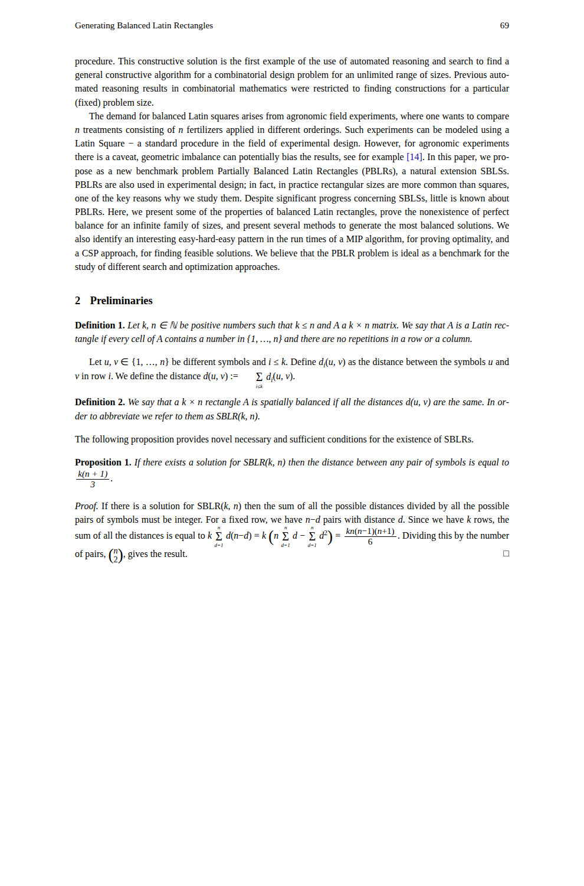Generating Balanced Latin Rectangles 69
procedure. This constructive solution is the first example of the use of automated reasoning and search to find a general constructive algorithm for a combinatorial design problem for an unlimited range of sizes. Previous automated reasoning results in combinatorial mathematics were restricted to finding constructions for a particular (fixed) problem size.
The demand for balanced Latin squares arises from agronomic field experiments, where one wants to compare n treatments consisting of n fertilizers applied in different orderings. Such experiments can be modeled using a Latin Square − a standard procedure in the field of experimental design. However, for agronomic experiments there is a caveat, geometric imbalance can potentially bias the results, see for example [14]. In this paper, we propose as a new benchmark problem Partially Balanced Latin Rectangles (PBLRs), a natural extension SBLSs. PBLRs are also used in experimental design; in fact, in practice rectangular sizes are more common than squares, one of the key reasons why we study them. Despite significant progress concerning SBLSs, little is known about PBLRs. Here, we present some of the properties of balanced Latin rectangles, prove the nonexistence of perfect balance for an infinite family of sizes, and present several methods to generate the most balanced solutions. We also identify an interesting easy-hard-easy pattern in the run times of a MIP algorithm, for proving optimality, and a CSP approach, for finding feasible solutions. We believe that the PBLR problem is ideal as a benchmark for the study of different search and optimization approaches.
2 Preliminaries
Definition 1. Let k, n ∈ ℕ be positive numbers such that k ≤ n and A a k × n matrix. We say that A is a Latin rectangle if every cell of A contains a number in {1, …, n} and there are no repetitions in a row or a column.
Let u, v ∈ {1, …, n} be different symbols and i ≤ k. Define di(u, v) as the distance between the symbols u and v in row i. We define the distance d(u, v) := Σi≤k di(u, v).
Definition 2. We say that a k × n rectangle A is spatially balanced if all the distances d(u, v) are the same. In order to abbreviate we refer to them as SBLR(k, n).
The following proposition provides novel necessary and sufficient conditions for the existence of SBLRs.
Proposition 1. If there exists a solution for SBLR(k, n) then the distance between any pair of symbols is equal to k(n + 1) 3.
Proof. If there is a solution for SBLR(k, n) then the sum of all the possible distances divided by all the possible pairs of symbols must be integer. For a fixed row, we have n−d pairs with distance d. Since we have k rows, the sum of all the distances is equal to k Σnd=1 d(n−d) = k (n Σnd=1 d − Σnd=1 d2) = kn(n−1)(n+1) 6. Dividing this by the number of pairs, (n 2), gives the result.□